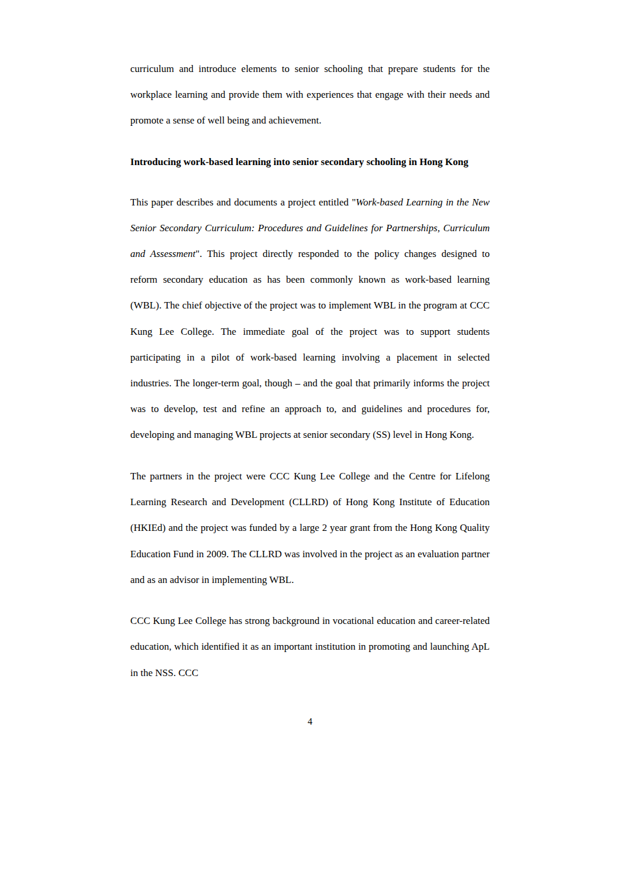curriculum and introduce elements to senior schooling that prepare students for the workplace learning and provide them with experiences that engage with their needs and promote a sense of well being and achievement.
Introducing work-based learning into senior secondary schooling in Hong Kong
This paper describes and documents a project entitled "Work-based Learning in the New Senior Secondary Curriculum: Procedures and Guidelines for Partnerships, Curriculum and Assessment". This project directly responded to the policy changes designed to reform secondary education as has been commonly known as work-based learning (WBL). The chief objective of the project was to implement WBL in the program at CCC Kung Lee College. The immediate goal of the project was to support students participating in a pilot of work-based learning involving a placement in selected industries. The longer-term goal, though – and the goal that primarily informs the project was to develop, test and refine an approach to, and guidelines and procedures for, developing and managing WBL projects at senior secondary (SS) level in Hong Kong.
The partners in the project were CCC Kung Lee College and the Centre for Lifelong Learning Research and Development (CLLRD) of Hong Kong Institute of Education (HKIEd) and the project was funded by a large 2 year grant from the Hong Kong Quality Education Fund in 2009. The CLLRD was involved in the project as an evaluation partner and as an advisor in implementing WBL.
CCC Kung Lee College has strong background in vocational education and career-related education, which identified it as an important institution in promoting and launching ApL in the NSS. CCC
4